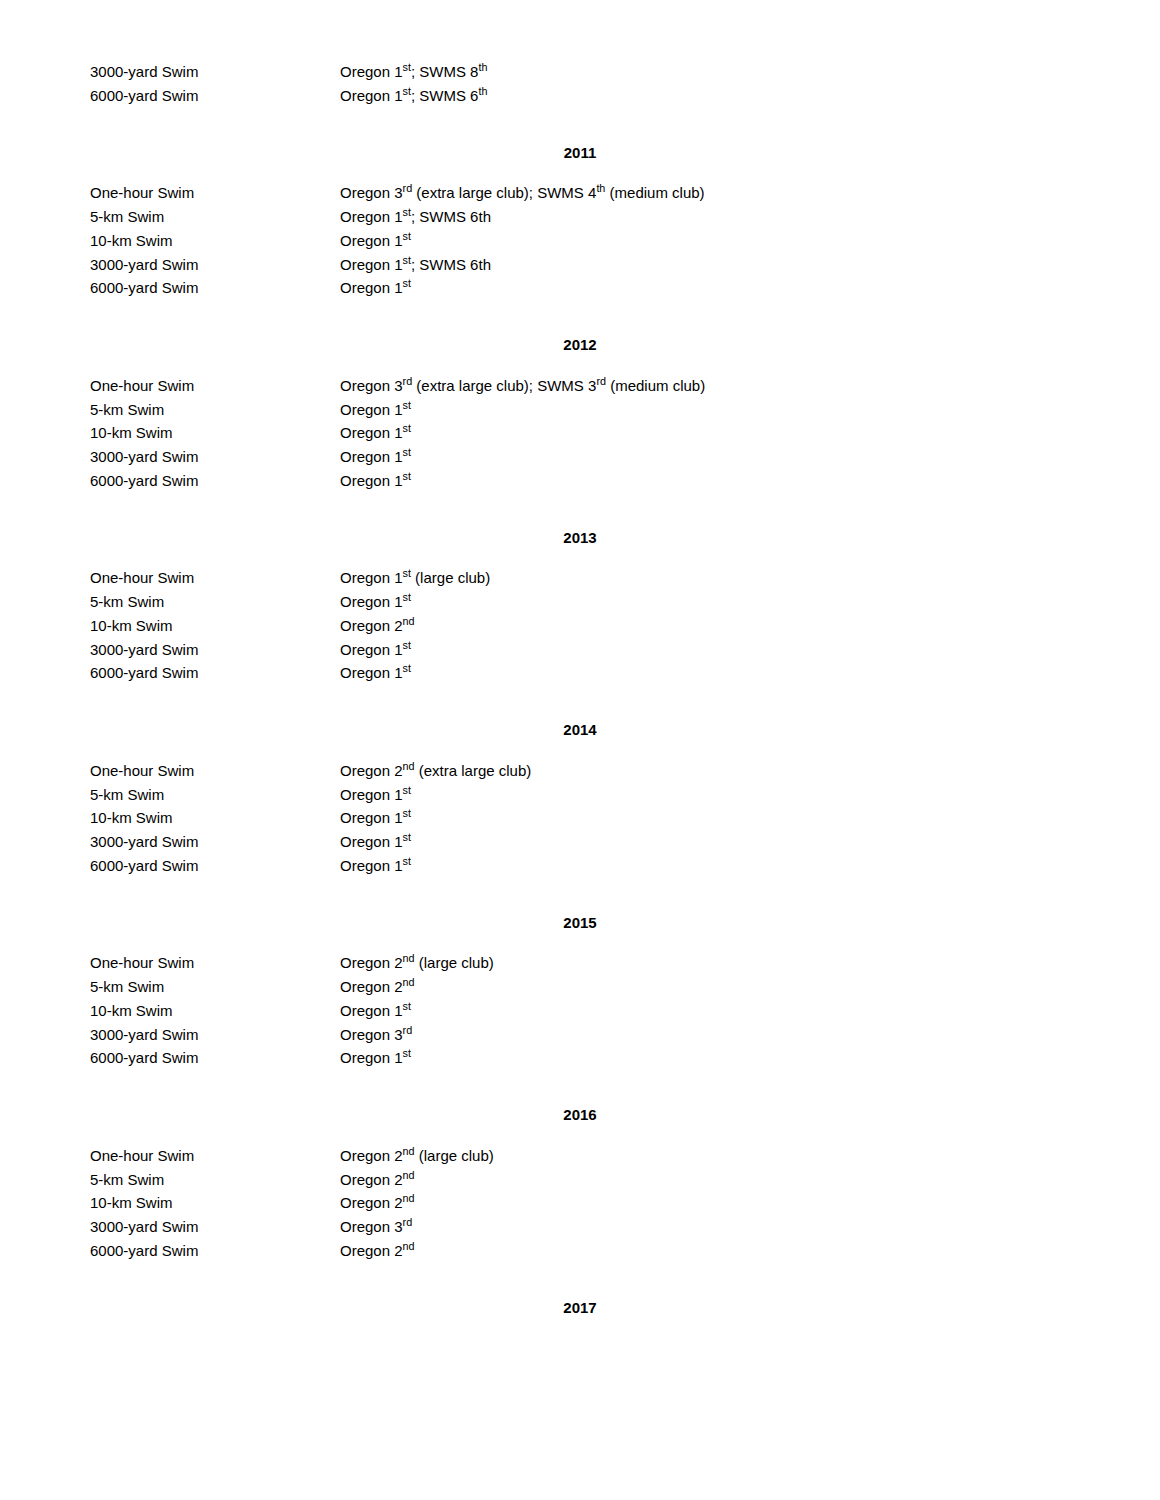| 3000-yard Swim | Oregon 1 st ; SWMS 8 th |
| 6000-yard Swim | Oregon 1 st ; SWMS 6 th |
2011
| One-hour Swim | Oregon 3 rd (extra large club); SWMS 4 th (medium club) |
| 5-km Swim | Oregon 1 st ; SWMS 6th |
| 10-km Swim | Oregon 1 st |
| 3000-yard Swim | Oregon 1 st ; SWMS 6th |
| 6000-yard Swim | Oregon 1 st |
2012
| One-hour Swim | Oregon 3 rd (extra large club); SWMS 3 rd (medium club) |
| 5-km Swim | Oregon 1 st |
| 10-km Swim | Oregon 1 st |
| 3000-yard Swim | Oregon 1 st |
| 6000-yard Swim | Oregon 1 st |
2013
| One-hour Swim | Oregon 1 st (large club) |
| 5-km Swim | Oregon 1 st |
| 10-km Swim | Oregon 2 nd |
| 3000-yard Swim | Oregon 1 st |
| 6000-yard Swim | Oregon 1 st |
2014
| One-hour Swim | Oregon 2 nd (extra large club) |
| 5-km Swim | Oregon 1 st |
| 10-km Swim | Oregon 1 st |
| 3000-yard Swim | Oregon 1 st |
| 6000-yard Swim | Oregon 1 st |
2015
| One-hour Swim | Oregon 2 nd (large club) |
| 5-km Swim | Oregon 2 nd |
| 10-km Swim | Oregon 1 st |
| 3000-yard Swim | Oregon 3 rd |
| 6000-yard Swim | Oregon 1 st |
2016
| One-hour Swim | Oregon 2 nd (large club) |
| 5-km Swim | Oregon 2 nd |
| 10-km Swim | Oregon 2 nd |
| 3000-yard Swim | Oregon 3 rd |
| 6000-yard Swim | Oregon 2 nd |
2017